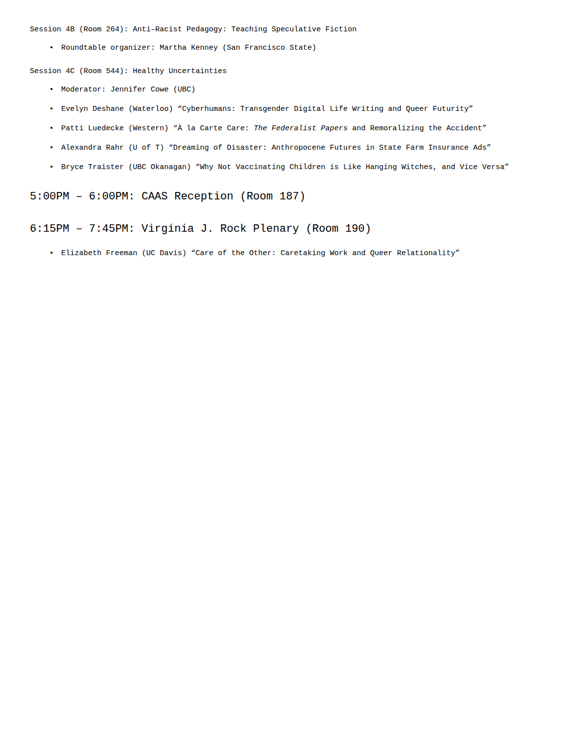Session 4B (Room 264): Anti–Racist Pedagogy: Teaching Speculative Fiction
Roundtable organizer: Martha Kenney (San Francisco State)
Session 4C (Room 544): Healthy Uncertainties
Moderator: Jennifer Cowe (UBC)
Evelyn Deshane (Waterloo) “Cyberhumans: Transgender Digital Life Writing and Queer Futurity”
Patti Luedecke (Western) “À la Carte Care: The Federalist Papers and Remoralizing the Accident”
Alexandra Rahr (U of T) “Dreaming of Disaster: Anthropocene Futures in State Farm Insurance Ads”
Bryce Traister (UBC Okanagan) “Why Not Vaccinating Children is Like Hanging Witches, and Vice Versa”
5:00PM – 6:00PM: CAAS Reception (Room 187)
6:15PM – 7:45PM: Virginia J. Rock Plenary (Room 190)
Elizabeth Freeman (UC Davis) “Care of the Other: Caretaking Work and Queer Relationality”